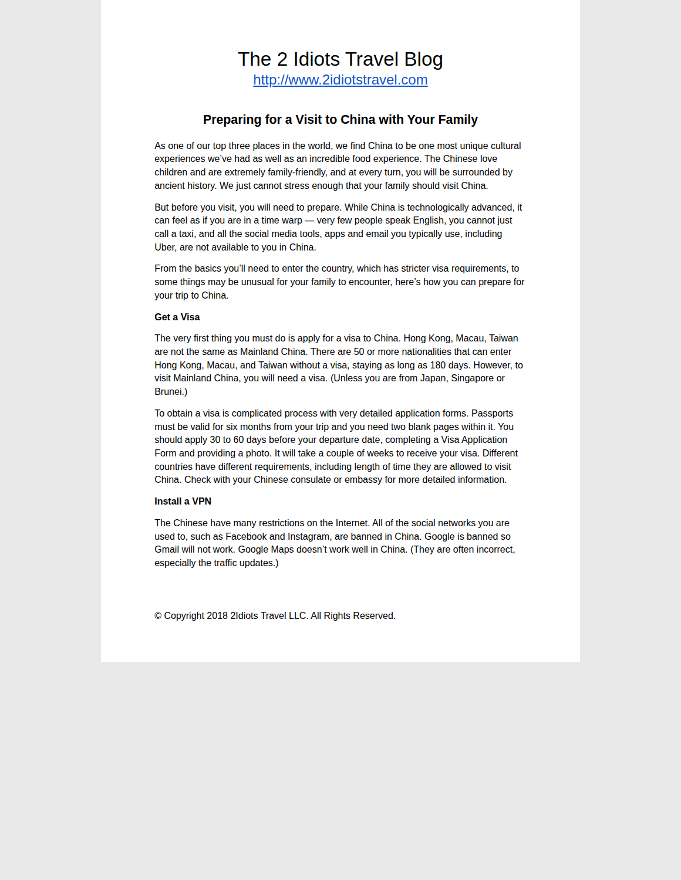The 2 Idiots Travel Blog
http://www.2idiotstravel.com
Preparing for a Visit to China with Your Family
As one of our top three places in the world, we find China to be one most unique cultural experiences we’ve had as well as an incredible food experience. The Chinese love children and are extremely family-friendly, and at every turn, you will be surrounded by ancient history. We just cannot stress enough that your family should visit China.
But before you visit, you will need to prepare. While China is technologically advanced, it can feel as if you are in a time warp — very few people speak English, you cannot just call a taxi, and all the social media tools, apps and email you typically use, including Uber, are not available to you in China.
From the basics you’ll need to enter the country, which has stricter visa requirements, to some things may be unusual for your family to encounter, here’s how you can prepare for your trip to China.
Get a Visa
The very first thing you must do is apply for a visa to China. Hong Kong, Macau, Taiwan are not the same as Mainland China. There are 50 or more nationalities that can enter Hong Kong, Macau, and Taiwan without a visa, staying as long as 180 days. However, to visit Mainland China, you will need a visa. (Unless you are from Japan, Singapore or Brunei.)
To obtain a visa is complicated process with very detailed application forms. Passports must be valid for six months from your trip and you need two blank pages within it. You should apply 30 to 60 days before your departure date, completing a Visa Application Form and providing a photo. It will take a couple of weeks to receive your visa. Different countries have different requirements, including length of time they are allowed to visit China. Check with your Chinese consulate or embassy for more detailed information.
Install a VPN
The Chinese have many restrictions on the Internet. All of the social networks you are used to, such as Facebook and Instagram, are banned in China. Google is banned so Gmail will not work. Google Maps doesn’t work well in China. (They are often incorrect, especially the traffic updates.)
© Copyright 2018 2Idiots Travel LLC. All Rights Reserved.